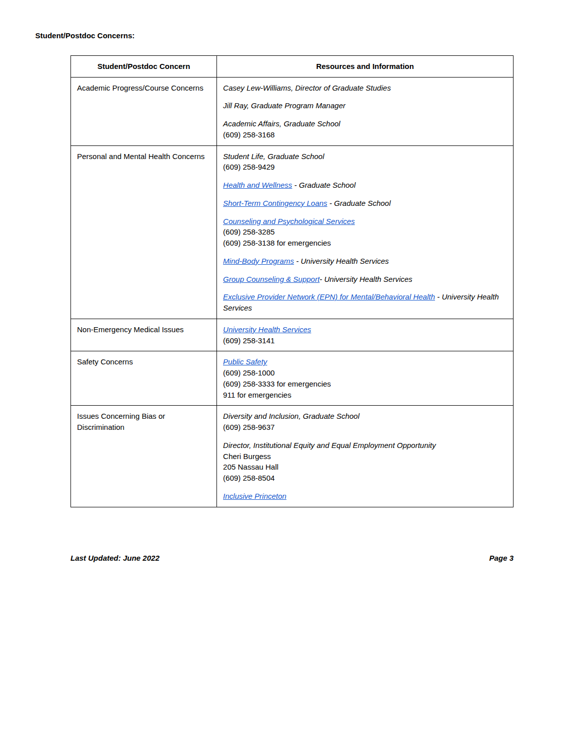Student/Postdoc Concerns:
| Student/Postdoc Concern | Resources and Information |
| --- | --- |
| Academic Progress/Course Concerns | Casey Lew-Williams, Director of Graduate Studies Jill Ray, Graduate Program Manager Academic Affairs, Graduate School (609) 258-3168 |
| Personal and Mental Health Concerns | Student Life, Graduate School (609) 258-9429 Health and Wellness - Graduate School Short-Term Contingency Loans - Graduate School Counseling and Psychological Services (609) 258-3285 (609) 258-3138 for emergencies Mind-Body Programs - University Health Services Group Counseling & Support - University Health Services Exclusive Provider Network (EPN) for Mental/Behavioral Health - University Health Services |
| Non-Emergency Medical Issues | University Health Services (609) 258-3141 |
| Safety Concerns | Public Safety (609) 258-1000 (609) 258-3333 for emergencies 911 for emergencies |
| Issues Concerning Bias or Discrimination | Diversity and Inclusion, Graduate School (609) 258-9637 Director, Institutional Equity and Equal Employment Opportunity Cheri Burgess 205 Nassau Hall (609) 258-8504 Inclusive Princeton |
Last Updated: June 2022 Page 3